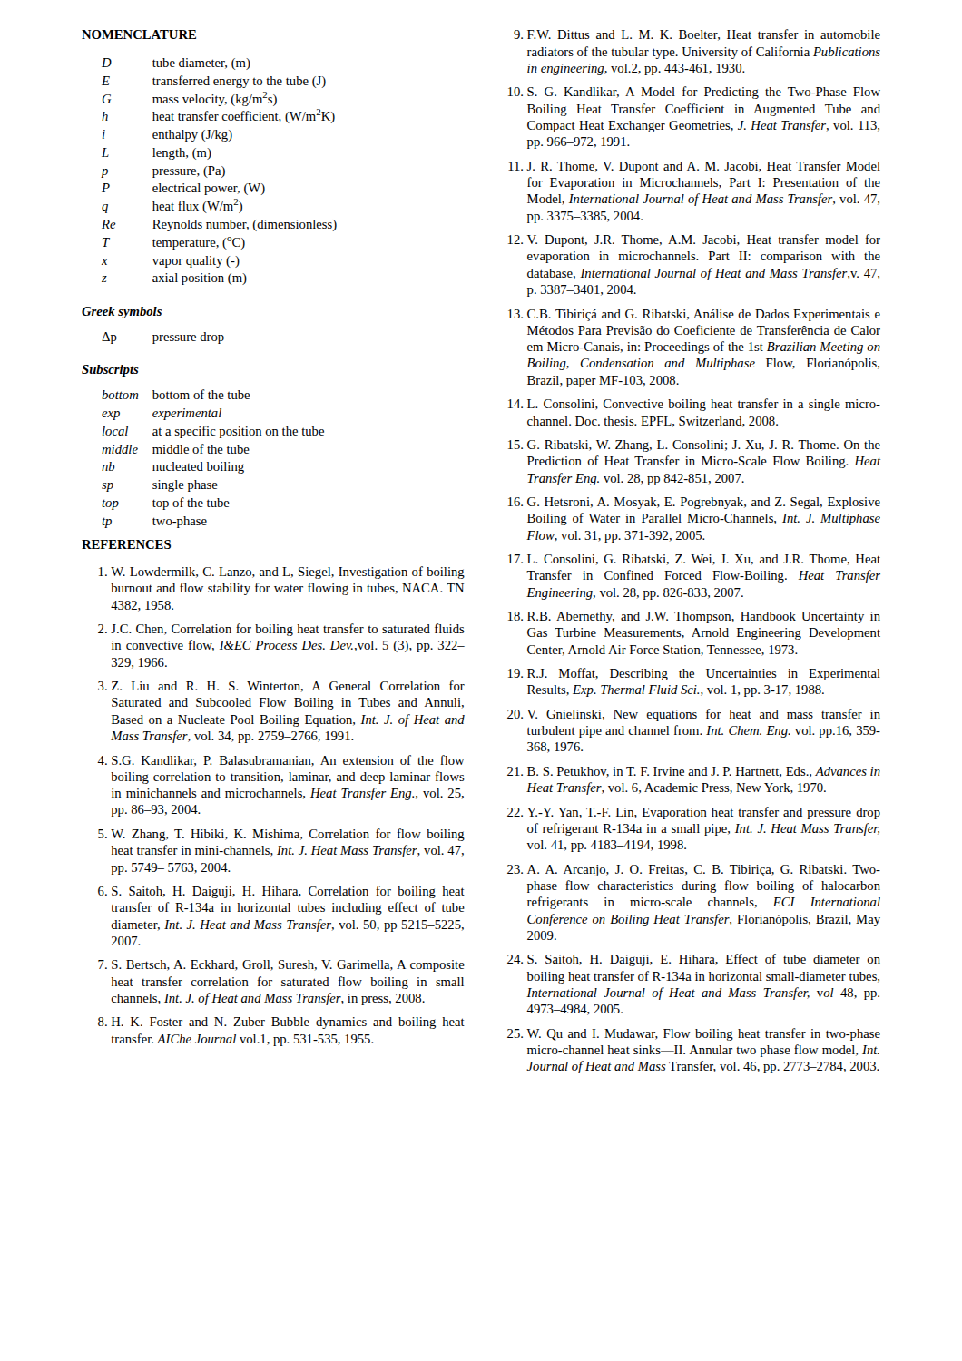Nomenclature
| D | tube diameter, (m) |
| E | transferred energy to the tube (J) |
| G | mass velocity, (kg/m 2 s) |
| h | heat transfer coefficient, (W/m 2 K) |
| i | enthalpy (J/kg) |
| L | length, (m) |
| p | pressure, (Pa) |
| P | electrical power, (W) |
| q | heat flux (W/m 2 ) |
| Re | Reynolds number, (dimensionless) |
| T | temperature, ( o C) |
| x | vapor quality (-) |
| z | axial position (m) |
Greek symbols
| Δp | pressure drop |
Subscripts
| bottom | bottom of the tube |
| exp | experimental |
| local | at a specific position on the tube |
| middle | middle of the tube |
| nb | nucleated boiling |
| sp | single phase |
| top | top of the tube |
| tp | two-phase |
References
W. Lowdermilk, C. Lanzo, and L, Siegel, Investigation of boiling burnout and flow stability for water flowing in tubes, NACA. TN 4382, 1958.
J.C. Chen, Correlation for boiling heat transfer to saturated fluids in convective flow, I&EC Process Des. Dev.,vol. 5 (3), pp. 322–329, 1966.
Z. Liu and R. H. S. Winterton, A General Correlation for Saturated and Subcooled Flow Boiling in Tubes and Annuli, Based on a Nucleate Pool Boiling Equation, Int. J. of Heat and Mass Transfer, vol. 34, pp. 2759–2766, 1991.
S.G. Kandlikar, P. Balasubramanian, An extension of the flow boiling correlation to transition, laminar, and deep laminar flows in minichannels and microchannels, Heat Transfer Eng., vol. 25, pp. 86–93, 2004.
W. Zhang, T. Hibiki, K. Mishima, Correlation for flow boiling heat transfer in mini-channels, Int. J. Heat Mass Transfer, vol. 47, pp. 5749– 5763, 2004.
S. Saitoh, H. Daiguji, H. Hihara, Correlation for boiling heat transfer of R-134a in horizontal tubes including effect of tube diameter, Int. J. Heat and Mass Transfer, vol. 50, pp 5215–5225, 2007.
S. Bertsch, A. Eckhard, Groll, Suresh, V. Garimella, A composite heat transfer correlation for saturated flow boiling in small channels, Int. J. of Heat and Mass Transfer, in press, 2008.
H. K. Foster and N. Zuber Bubble dynamics and boiling heat transfer. AIChe Journal vol.1, pp. 531-535, 1955.
F.W. Dittus and L. M. K. Boelter, Heat transfer in automobile radiators of the tubular type. University of California Publications in engineering, vol.2, pp. 443-461, 1930.
S. G. Kandlikar, A Model for Predicting the Two-Phase Flow Boiling Heat Transfer Coefficient in Augmented Tube and Compact Heat Exchanger Geometries, J. Heat Transfer, vol. 113, pp. 966–972, 1991.
J. R. Thome, V. Dupont and A. M. Jacobi, Heat Transfer Model for Evaporation in Microchannels, Part I: Presentation of the Model, International Journal of Heat and Mass Transfer, vol. 47, pp. 3375–3385, 2004.
V. Dupont, J.R. Thome, A.M. Jacobi, Heat transfer model for evaporation in microchannels. Part II: comparison with the database, International Journal of Heat and Mass Transfer,v. 47, p. 3387–3401, 2004.
C.B. Tibiriçá and G. Ribatski, Análise de Dados Experimentais e Métodos Para Previsão do Coeficiente de Transferência de Calor em Micro-Canais, in: Proceedings of the 1st Brazilian Meeting on Boiling, Condensation and Multiphase Flow, Florianópolis, Brazil, paper MF-103, 2008.
L. Consolini, Convective boiling heat transfer in a single micro-channel. Doc. thesis. EPFL, Switzerland, 2008.
G. Ribatski, W. Zhang, L. Consolini; J. Xu, J. R. Thome. On the Prediction of Heat Transfer in Micro-Scale Flow Boiling. Heat Transfer Eng. vol. 28, pp 842-851, 2007.
G. Hetsroni, A. Mosyak, E. Pogrebnyak, and Z. Segal, Explosive Boiling of Water in Parallel Micro-Channels, Int. J. Multiphase Flow, vol. 31, pp. 371-392, 2005.
L. Consolini, G. Ribatski, Z. Wei, J. Xu, and J.R. Thome, Heat Transfer in Confined Forced Flow-Boiling. Heat Transfer Engineering, vol. 28, pp. 826-833, 2007.
R.B. Abernethy, and J.W. Thompson, Handbook Uncertainty in Gas Turbine Measurements, Arnold Engineering Development Center, Arnold Air Force Station, Tennessee, 1973.
R.J. Moffat, Describing the Uncertainties in Experimental Results, Exp. Thermal Fluid Sci., vol. 1, pp. 3-17, 1988.
V. Gnielinski, New equations for heat and mass transfer in turbulent pipe and channel from. Int. Chem. Eng. vol. pp.16, 359-368, 1976.
B. S. Petukhov, in T. F. Irvine and J. P. Hartnett, Eds., Advances in Heat Transfer, vol. 6, Academic Press, New York, 1970.
Y.-Y. Yan, T.-F. Lin, Evaporation heat transfer and pressure drop of refrigerant R-134a in a small pipe, Int. J. Heat Mass Transfer, vol. 41, pp. 4183–4194, 1998.
A. A. Arcanjo, J. O. Freitas, C. B. Tibiriça, G. Ribatski. Two-phase flow characteristics during flow boiling of halocarbon refrigerants in micro-scale channels, ECI International Conference on Boiling Heat Transfer, Florianópolis, Brazil, May 2009.
S. Saitoh, H. Daiguji, E. Hihara, Effect of tube diameter on boiling heat transfer of R-134a in horizontal small-diameter tubes, International Journal of Heat and Mass Transfer, vol 48, pp. 4973–4984, 2005.
W. Qu and I. Mudawar, Flow boiling heat transfer in two-phase micro-channel heat sinks—II. Annular two phase flow model, Int. Journal of Heat and Mass Transfer, vol. 46, pp. 2773–2784, 2003.